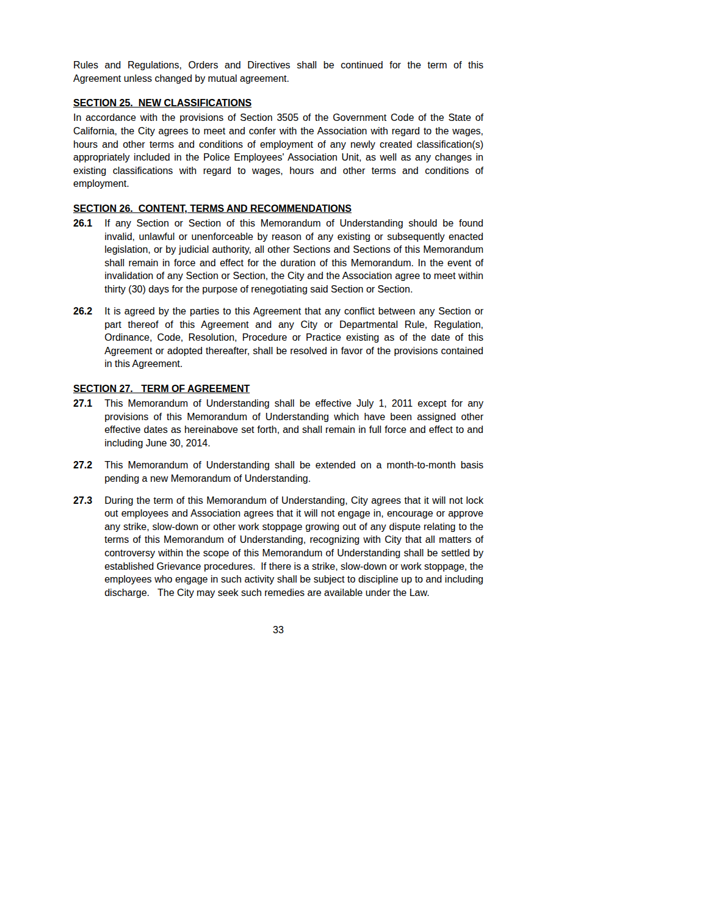Rules and Regulations, Orders and Directives shall be continued for the term of this Agreement unless changed by mutual agreement.
Section 25. New Classifications
In accordance with the provisions of Section 3505 of the Government Code of the State of California, the City agrees to meet and confer with the Association with regard to the wages, hours and other terms and conditions of employment of any newly created classification(s) appropriately included in the Police Employees' Association Unit, as well as any changes in existing classifications with regard to wages, hours and other terms and conditions of employment.
Section 26. Content, Terms and Recommendations
26.1
If any Section or Section of this Memorandum of Understanding should be found invalid, unlawful or unenforceable by reason of any existing or subsequently enacted legislation, or by judicial authority, all other Sections and Sections of this Memorandum shall remain in force and effect for the duration of this Memorandum. In the event of invalidation of any Section or Section, the City and the Association agree to meet within thirty (30) days for the purpose of renegotiating said Section or Section.
26.2
It is agreed by the parties to this Agreement that any conflict between any Section or part thereof of this Agreement and any City or Departmental Rule, Regulation, Ordinance, Code, Resolution, Procedure or Practice existing as of the date of this Agreement or adopted thereafter, shall be resolved in favor of the provisions contained in this Agreement.
Section 27. Term of Agreement
27.1
This Memorandum of Understanding shall be effective July 1, 2011 except for any provisions of this Memorandum of Understanding which have been assigned other effective dates as hereinabove set forth, and shall remain in full force and effect to and including June 30, 2014.
27.2
This Memorandum of Understanding shall be extended on a month-to-month basis pending a new Memorandum of Understanding.
27.3
During the term of this Memorandum of Understanding, City agrees that it will not lock out employees and Association agrees that it will not engage in, encourage or approve any strike, slow-down or other work stoppage growing out of any dispute relating to the terms of this Memorandum of Understanding, recognizing with City that all matters of controversy within the scope of this Memorandum of Understanding shall be settled by established Grievance procedures. If there is a strike, slow-down or work stoppage, the employees who engage in such activity shall be subject to discipline up to and including discharge. The City may seek such remedies are available under the Law.
33